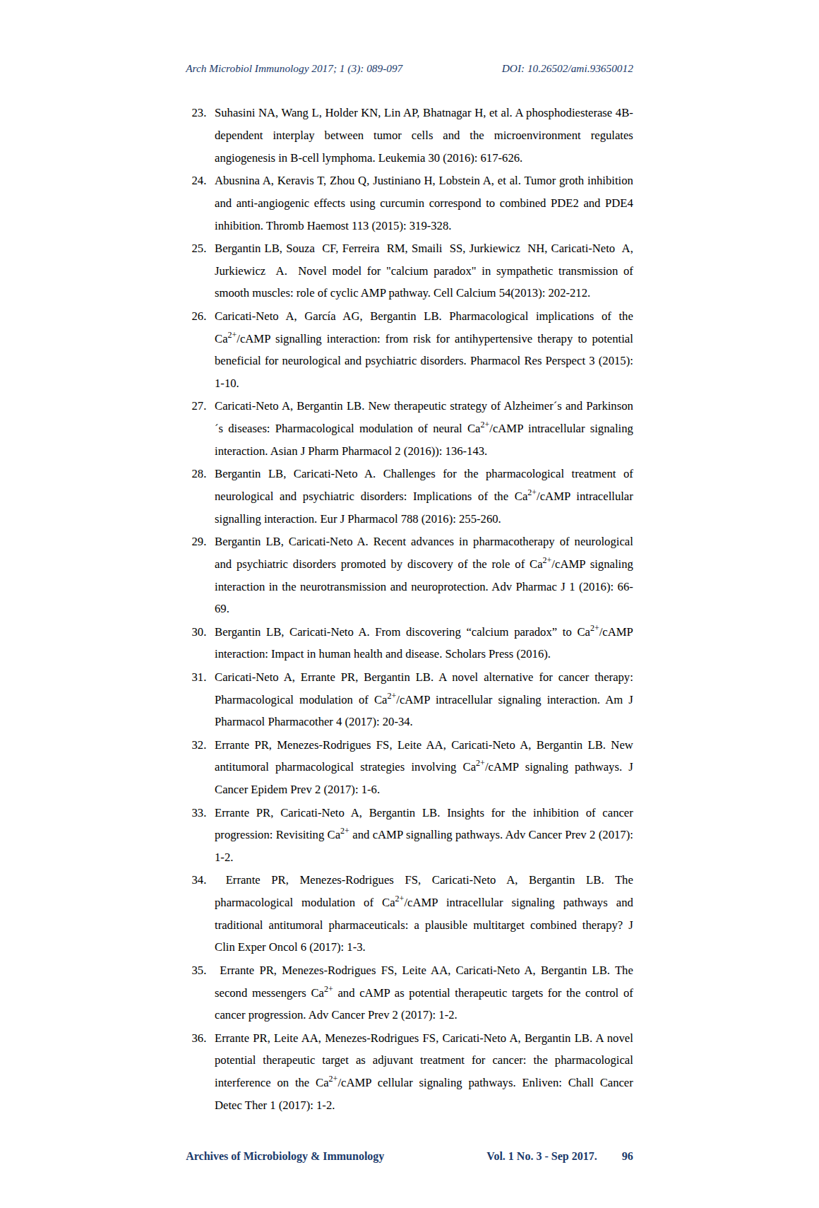Arch Microbiol Immunology 2017; 1 (3): 089-097
DOI: 10.26502/ami.93650012
23. Suhasini NA, Wang L, Holder KN, Lin AP, Bhatnagar H, et al. A phosphodiesterase 4B-dependent interplay between tumor cells and the microenvironment regulates angiogenesis in B-cell lymphoma. Leukemia 30 (2016): 617-626.
24. Abusnina A, Keravis T, Zhou Q, Justiniano H, Lobstein A, et al. Tumor groth inhibition and anti-angiogenic effects using curcumin correspond to combined PDE2 and PDE4 inhibition. Thromb Haemost 113 (2015): 319-328.
25. Bergantin LB, Souza CF, Ferreira RM, Smaili SS, Jurkiewicz NH, Caricati-Neto A, Jurkiewicz A. Novel model for "calcium paradox" in sympathetic transmission of smooth muscles: role of cyclic AMP pathway. Cell Calcium 54(2013): 202-212.
26. Caricati-Neto A, García AG, Bergantin LB. Pharmacological implications of the Ca2+/cAMP signalling interaction: from risk for antihypertensive therapy to potential beneficial for neurological and psychiatric disorders. Pharmacol Res Perspect 3 (2015): 1-10.
27. Caricati-Neto A, Bergantin LB. New therapeutic strategy of Alzheimer´s and Parkinson´s diseases: Pharmacological modulation of neural Ca2+/cAMP intracellular signaling interaction. Asian J Pharm Pharmacol 2 (2016)): 136-143.
28. Bergantin LB, Caricati-Neto A. Challenges for the pharmacological treatment of neurological and psychiatric disorders: Implications of the Ca2+/cAMP intracellular signalling interaction. Eur J Pharmacol 788 (2016): 255-260.
29. Bergantin LB, Caricati-Neto A. Recent advances in pharmacotherapy of neurological and psychiatric disorders promoted by discovery of the role of Ca2+/cAMP signaling interaction in the neurotransmission and neuroprotection. Adv Pharmac J 1 (2016): 66-69.
30. Bergantin LB, Caricati-Neto A. From discovering “calcium paradox” to Ca2+/cAMP interaction: Impact in human health and disease. Scholars Press (2016).
31. Caricati-Neto A, Errante PR, Bergantin LB. A novel alternative for cancer therapy: Pharmacological modulation of Ca2+/cAMP intracellular signaling interaction. Am J Pharmacol Pharmacother 4 (2017): 20-34.
32. Errante PR, Menezes-Rodrigues FS, Leite AA, Caricati-Neto A, Bergantin LB. New antitumoral pharmacological strategies involving Ca2+/cAMP signaling pathways. J Cancer Epidem Prev 2 (2017): 1-6.
33. Errante PR, Caricati-Neto A, Bergantin LB. Insights for the inhibition of cancer progression: Revisiting Ca2+ and cAMP signalling pathways. Adv Cancer Prev 2 (2017): 1-2.
34. Errante PR, Menezes-Rodrigues FS, Caricati-Neto A, Bergantin LB. The pharmacological modulation of Ca2+/cAMP intracellular signaling pathways and traditional antitumoral pharmaceuticals: a plausible multitarget combined therapy? J Clin Exper Oncol 6 (2017): 1-3.
35. Errante PR, Menezes-Rodrigues FS, Leite AA, Caricati-Neto A, Bergantin LB. The second messengers Ca2+ and cAMP as potential therapeutic targets for the control of cancer progression. Adv Cancer Prev 2 (2017): 1-2.
36. Errante PR, Leite AA, Menezes-Rodrigues FS, Caricati-Neto A, Bergantin LB. A novel potential therapeutic target as adjuvant treatment for cancer: the pharmacological interference on the Ca2+/cAMP cellular signaling pathways. Enliven: Chall Cancer Detec Ther 1 (2017): 1-2.
Archives of Microbiology & Immunology
Vol. 1 No. 3 - Sep 2017. 96